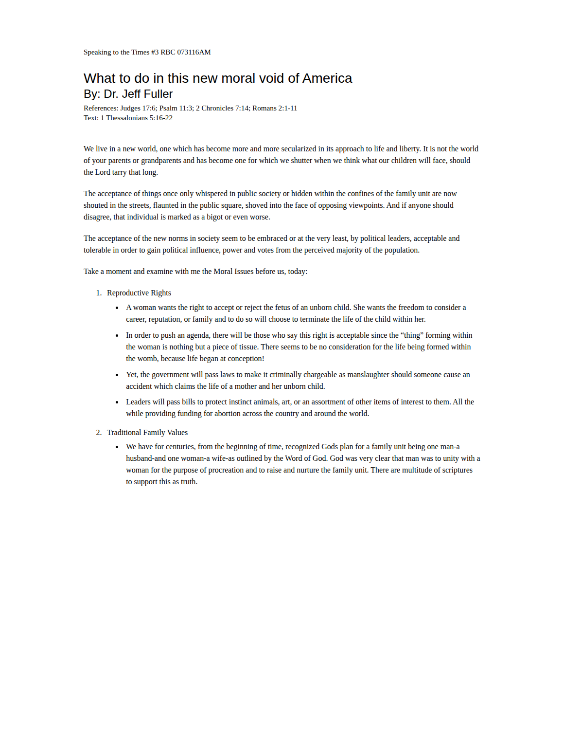Speaking to the Times #3 RBC 073116AM
What to do in this new moral void of America
By: Dr. Jeff Fuller
References: Judges 17:6; Psalm 11:3; 2 Chronicles 7:14; Romans 2:1-11 Text: 1 Thessalonians 5:16-22
We live in a new world, one which has become more and more secularized in its approach to life and liberty. It is not the world of your parents or grandparents and has become one for which we shutter when we think what our children will face, should the Lord tarry that long.
The acceptance of things once only whispered in public society or hidden within the confines of the family unit are now shouted in the streets, flaunted in the public square, shoved into the face of opposing viewpoints. And if anyone should disagree, that individual is marked as a bigot or even worse.
The acceptance of the new norms in society seem to be embraced or at the very least, by political leaders, acceptable and tolerable in order to gain political influence, power and votes from the perceived majority of the population.
Take a moment and examine with me the Moral Issues before us, today:
Reproductive Rights
A woman wants the right to accept or reject the fetus of an unborn child. She wants the freedom to consider a career, reputation, or family and to do so will choose to terminate the life of the child within her.
In order to push an agenda, there will be those who say this right is acceptable since the “thing” forming within the woman is nothing but a piece of tissue. There seems to be no consideration for the life being formed within the womb, because life began at conception!
Yet, the government will pass laws to make it criminally chargeable as manslaughter should someone cause an accident which claims the life of a mother and her unborn child.
Leaders will pass bills to protect instinct animals, art, or an assortment of other items of interest to them. All the while providing funding for abortion across the country and around the world.
Traditional Family Values
We have for centuries, from the beginning of time, recognized Gods plan for a family unit being one man-a husband-and one woman-a wife-as outlined by the Word of God. God was very clear that man was to unity with a woman for the purpose of procreation and to raise and nurture the family unit. There are multitude of scriptures to support this as truth.